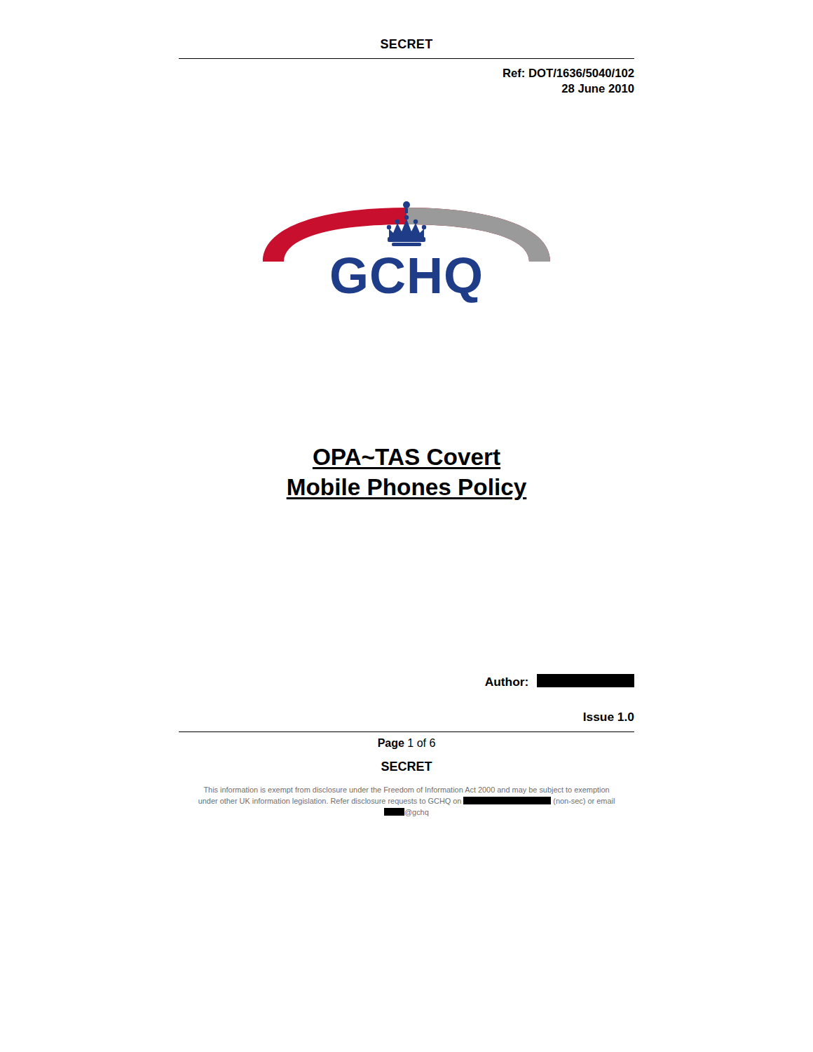SECRET
Ref: DOT/1636/5040/102
28 June 2010
GCHQ
OPA~TAS Covert
Mobile Phones Policy
Author:
Issue 1.0
Page 1 of 6
SECRET
This information is exempt from disclosure under the Freedom of Information Act 2000 and may be subject to exemption
under other UK information legislation. Refer disclosure requests to GCHQ on (non-sec) or email
@gchq